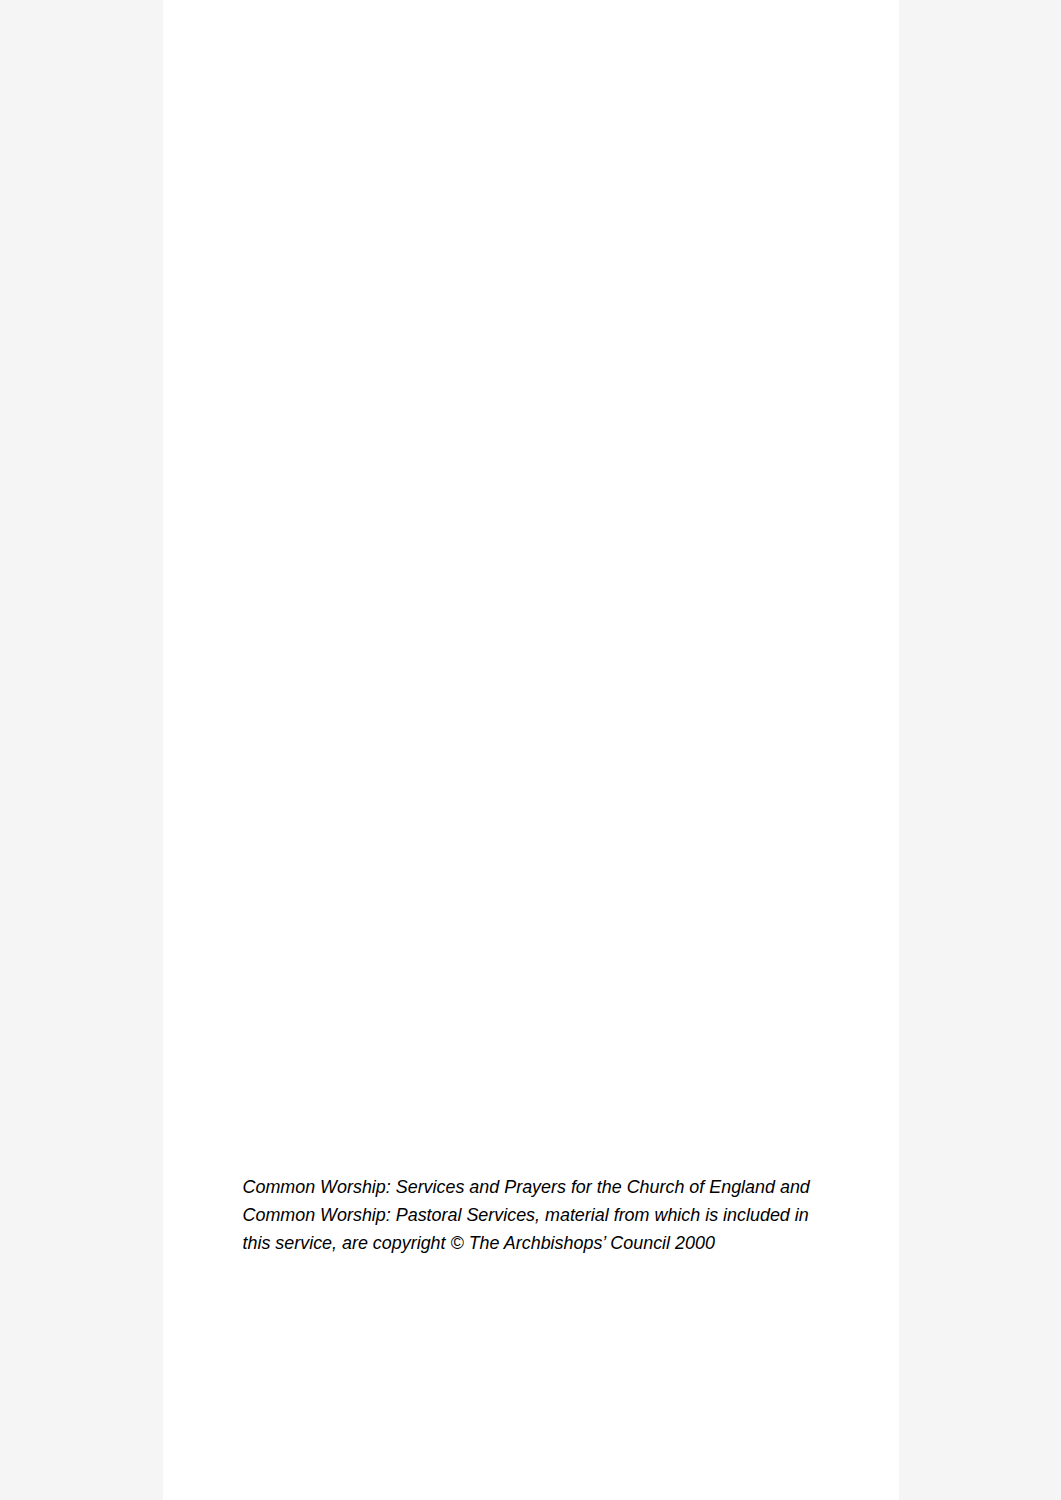Common Worship: Services and Prayers for the Church of England and Common Worship: Pastoral Services, material from which is included in this service, are copyright © The Archbishops’ Council 2000